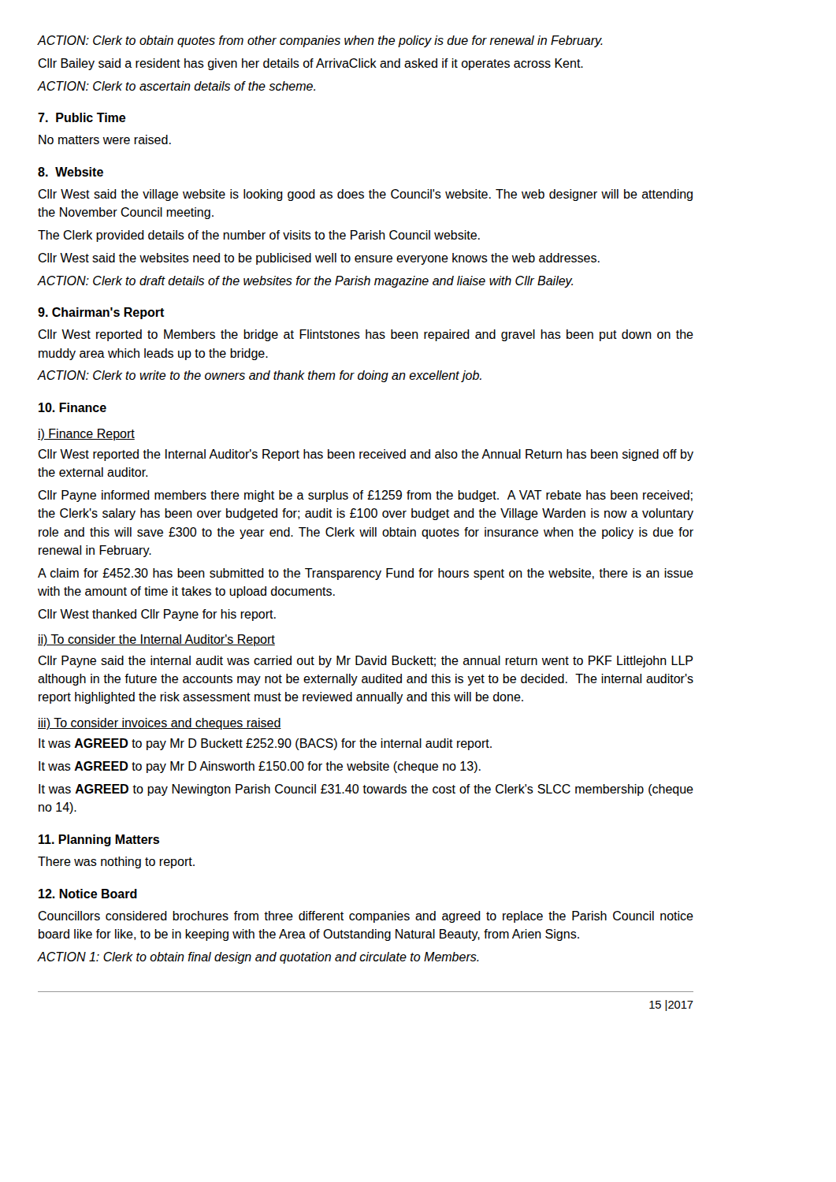ACTION: Clerk to obtain quotes from other companies when the policy is due for renewal in February.
Cllr Bailey said a resident has given her details of ArrivaClick and asked if it operates across Kent.
ACTION: Clerk to ascertain details of the scheme.
7. Public Time
No matters were raised.
8. Website
Cllr West said the village website is looking good as does the Council's website. The web designer will be attending the November Council meeting.
The Clerk provided details of the number of visits to the Parish Council website.
Cllr West said the websites need to be publicised well to ensure everyone knows the web addresses.
ACTION: Clerk to draft details of the websites for the Parish magazine and liaise with Cllr Bailey.
9. Chairman's Report
Cllr West reported to Members the bridge at Flintstones has been repaired and gravel has been put down on the muddy area which leads up to the bridge.
ACTION: Clerk to write to the owners and thank them for doing an excellent job.
10. Finance
i) Finance Report
Cllr West reported the Internal Auditor's Report has been received and also the Annual Return has been signed off by the external auditor.
Cllr Payne informed members there might be a surplus of £1259 from the budget. A VAT rebate has been received; the Clerk's salary has been over budgeted for; audit is £100 over budget and the Village Warden is now a voluntary role and this will save £300 to the year end. The Clerk will obtain quotes for insurance when the policy is due for renewal in February.
A claim for £452.30 has been submitted to the Transparency Fund for hours spent on the website, there is an issue with the amount of time it takes to upload documents.
Cllr West thanked Cllr Payne for his report.
ii) To consider the Internal Auditor's Report
Cllr Payne said the internal audit was carried out by Mr David Buckett; the annual return went to PKF Littlejohn LLP although in the future the accounts may not be externally audited and this is yet to be decided. The internal auditor's report highlighted the risk assessment must be reviewed annually and this will be done.
iii) To consider invoices and cheques raised
It was AGREED to pay Mr D Buckett £252.90 (BACS) for the internal audit report.
It was AGREED to pay Mr D Ainsworth £150.00 for the website (cheque no 13).
It was AGREED to pay Newington Parish Council £31.40 towards the cost of the Clerk's SLCC membership (cheque no 14).
11. Planning Matters
There was nothing to report.
12. Notice Board
Councillors considered brochures from three different companies and agreed to replace the Parish Council notice board like for like, to be in keeping with the Area of Outstanding Natural Beauty, from Arien Signs.
ACTION 1: Clerk to obtain final design and quotation and circulate to Members.
15 |2017